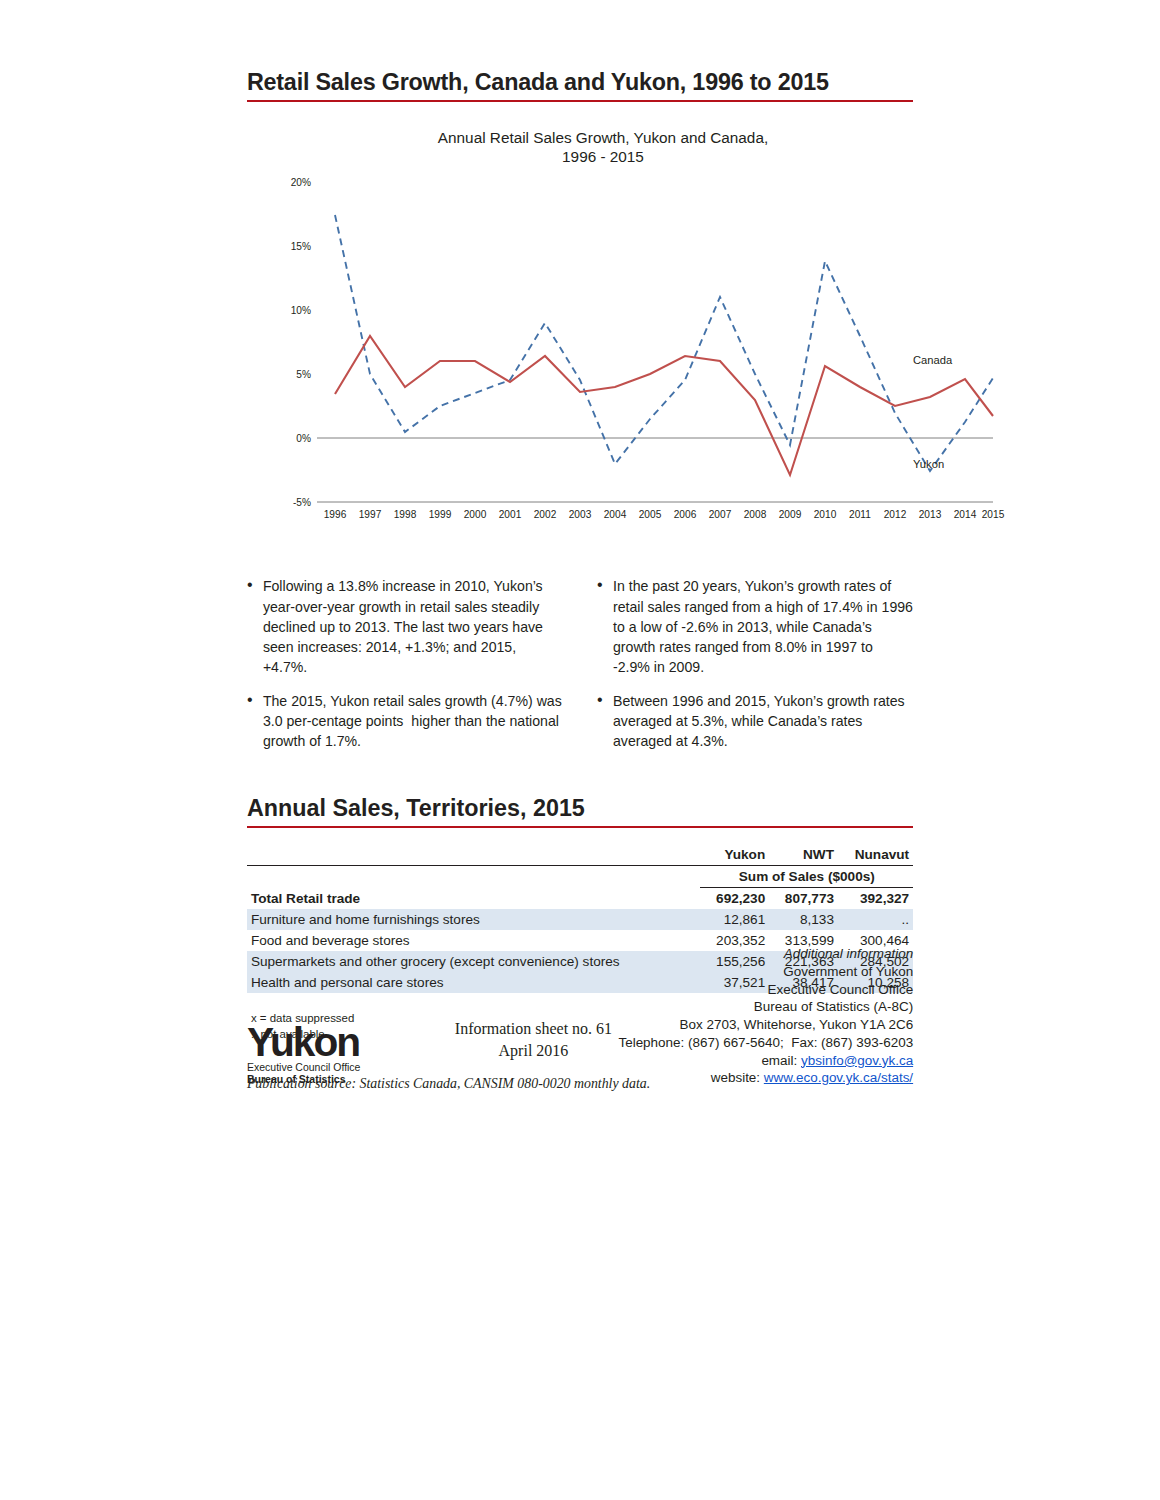Retail Sales Growth, Canada and Yukon, 1996 to 2015
Annual Retail Sales Growth, Yukon and Canada,
1996 - 2015
20% 15% 10% 5% 0% -5% 1996 1997 1998 1999 2000 2001 2002 2003 2004 2005 2006 2007 2008 2009 2010 2011 2012 2013 2014 2015 Canada Yukon
Following a 13.8% increase in 2010, Yukon’s year-over-year growth in retail sales steadily declined up to 2013. The last two years have seen increases: 2014, +1.3%; and 2015, +4.7%.
The 2015, Yukon retail sales growth (4.7%) was 3.0 per-centage points higher than the national growth of 1.7%.
In the past 20 years, Yukon’s growth rates of retail sales ranged from a high of 17.4% in 1996 to a low of -2.6% in 2013, while Canada’s growth rates ranged from 8.0% in 1997 to -2.9% in 2009.
Between 1996 and 2015, Yukon’s growth rates averaged at 5.3%, while Canada’s rates averaged at 4.3%.
Annual Sales, Territories, 2015
| | Yukon | NWT | Nunavut |
| --- | --- | --- | --- |
| | Sum of Sales ($000s) |
| Total Retail trade | 692,230 | 807,773 | 392,327 |
| Furniture and home furnishings stores | 12,861 | 8,133 | .. |
| Food and beverage stores | 203,352 | 313,599 | 300,464 |
| Supermarkets and other grocery (except convenience) stores | 155,256 | 221,363 | 284,502 |
| Health and personal care stores | 37,521 | 38,417 | 10,258 |
x = data suppressed
.. not available
Publication source: Statistics Canada, CANSIM 080-0020 monthly data.
Yukon Executive Council Office Bureau of Statistics
Information sheet no. 61
April 2016
Additional information
Government of Yukon
Executive Council Office
Bureau of Statistics (A-8C)
Box 2703, Whitehorse, Yukon Y1A 2C6
Telephone: (867) 667-5640; Fax: (867) 393-6203
email: ybsinfo@gov.yk.ca
website: www.eco.gov.yk.ca/stats/